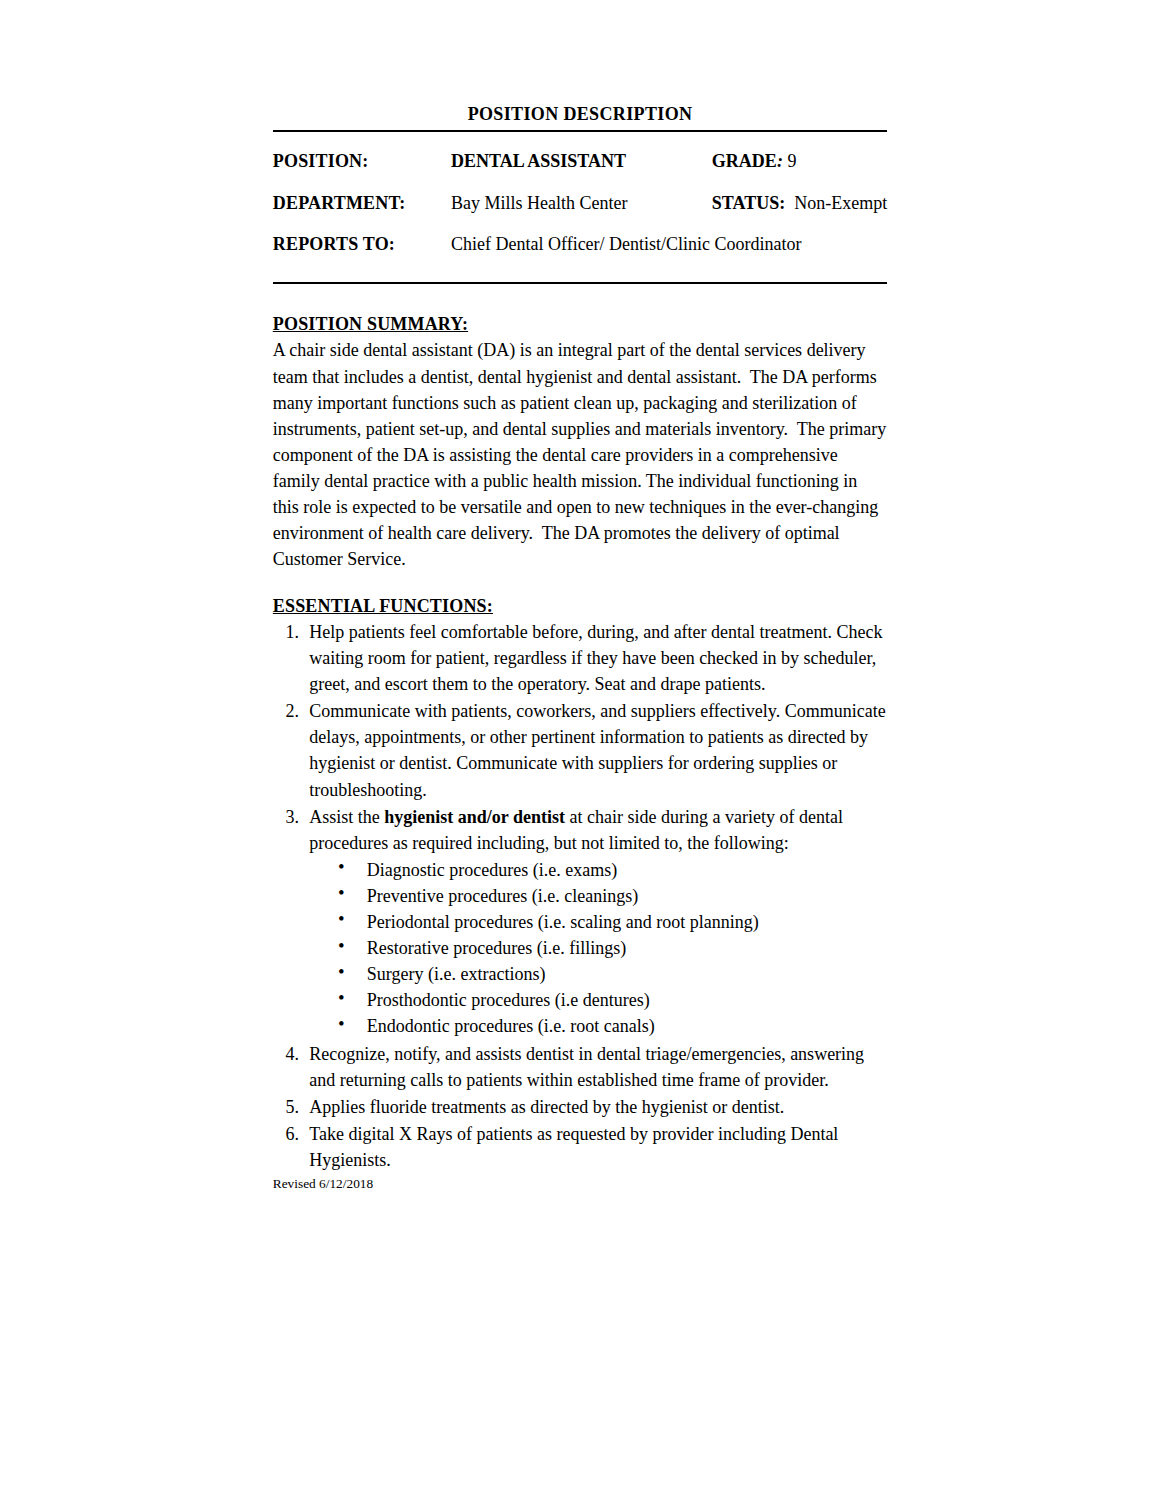Position Description
| POSITION: | DENTAL ASSISTANT | GRADE : 9 |
| DEPARTMENT: | Bay Mills Health Center | STATUS: Non-Exempt |
| REPORTS TO: | Chief Dental Officer/ Dentist/Clinic Coordinator |
POSITION SUMMARY:
A chair side dental assistant (DA) is an integral part of the dental services delivery team that includes a dentist, dental hygienist and dental assistant. The DA performs many important functions such as patient clean up, packaging and sterilization of instruments, patient set-up, and dental supplies and materials inventory. The primary component of the DA is assisting the dental care providers in a comprehensive family dental practice with a public health mission. The individual functioning in this role is expected to be versatile and open to new techniques in the ever-changing environment of health care delivery. The DA promotes the delivery of optimal Customer Service.
ESSENTIAL FUNCTIONS:
Help patients feel comfortable before, during, and after dental treatment. Check waiting room for patient, regardless if they have been checked in by scheduler, greet, and escort them to the operatory. Seat and drape patients.
Communicate with patients, coworkers, and suppliers effectively. Communicate delays, appointments, or other pertinent information to patients as directed by hygienist or dentist. Communicate with suppliers for ordering supplies or troubleshooting.
Assist the hygienist and/or dentist at chair side during a variety of dental procedures as required including, but not limited to, the following:
Diagnostic procedures (i.e. exams)
Preventive procedures (i.e. cleanings)
Periodontal procedures (i.e. scaling and root planning)
Restorative procedures (i.e. fillings)
Surgery (i.e. extractions)
Prosthodontic procedures (i.e dentures)
Endodontic procedures (i.e. root canals)
Recognize, notify, and assists dentist in dental triage/emergencies, answering and returning calls to patients within established time frame of provider.
Applies fluoride treatments as directed by the hygienist or dentist.
Take digital X Rays of patients as requested by provider including Dental Hygienists.
Revised 6/12/2018